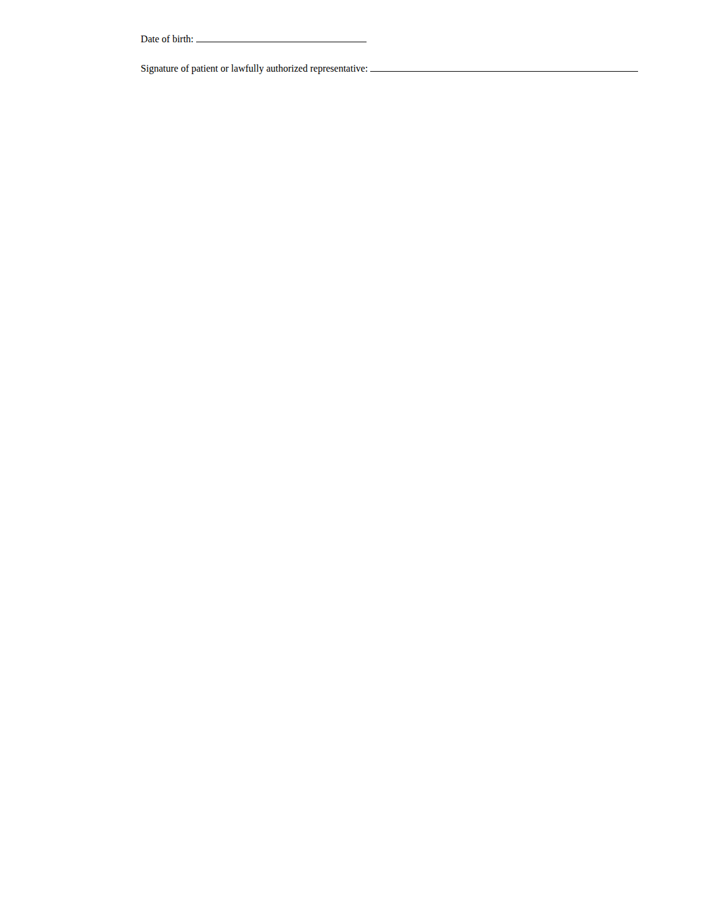Date of birth:
Signature of patient or lawfully authorized representative: